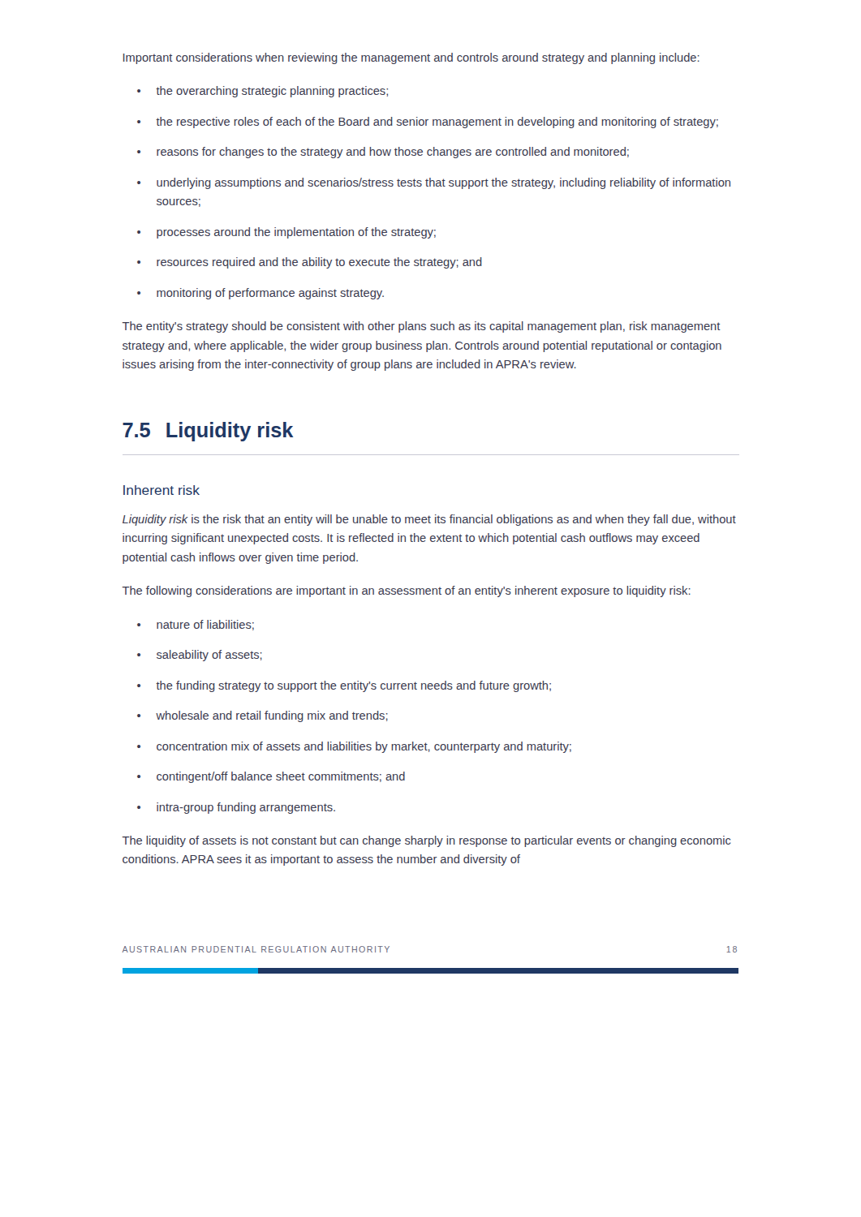Important considerations when reviewing the management and controls around strategy and planning include:
the overarching strategic planning practices;
the respective roles of each of the Board and senior management in developing and monitoring of strategy;
reasons for changes to the strategy and how those changes are controlled and monitored;
underlying assumptions and scenarios/stress tests that support the strategy, including reliability of information sources;
processes around the implementation of the strategy;
resources required and the ability to execute the strategy; and
monitoring of performance against strategy.
The entity's strategy should be consistent with other plans such as its capital management plan, risk management strategy and, where applicable, the wider group business plan. Controls around potential reputational or contagion issues arising from the inter-connectivity of group plans are included in APRA's review.
7.5 Liquidity risk
Inherent risk
Liquidity risk is the risk that an entity will be unable to meet its financial obligations as and when they fall due, without incurring significant unexpected costs. It is reflected in the extent to which potential cash outflows may exceed potential cash inflows over given time period.
The following considerations are important in an assessment of an entity's inherent exposure to liquidity risk:
nature of liabilities;
saleability of assets;
the funding strategy to support the entity's current needs and future growth;
wholesale and retail funding mix and trends;
concentration mix of assets and liabilities by market, counterparty and maturity;
contingent/off balance sheet commitments; and
intra-group funding arrangements.
The liquidity of assets is not constant but can change sharply in response to particular events or changing economic conditions. APRA sees it as important to assess the number and diversity of
AUSTRALIAN PRUDENTIAL REGULATION AUTHORITY 18